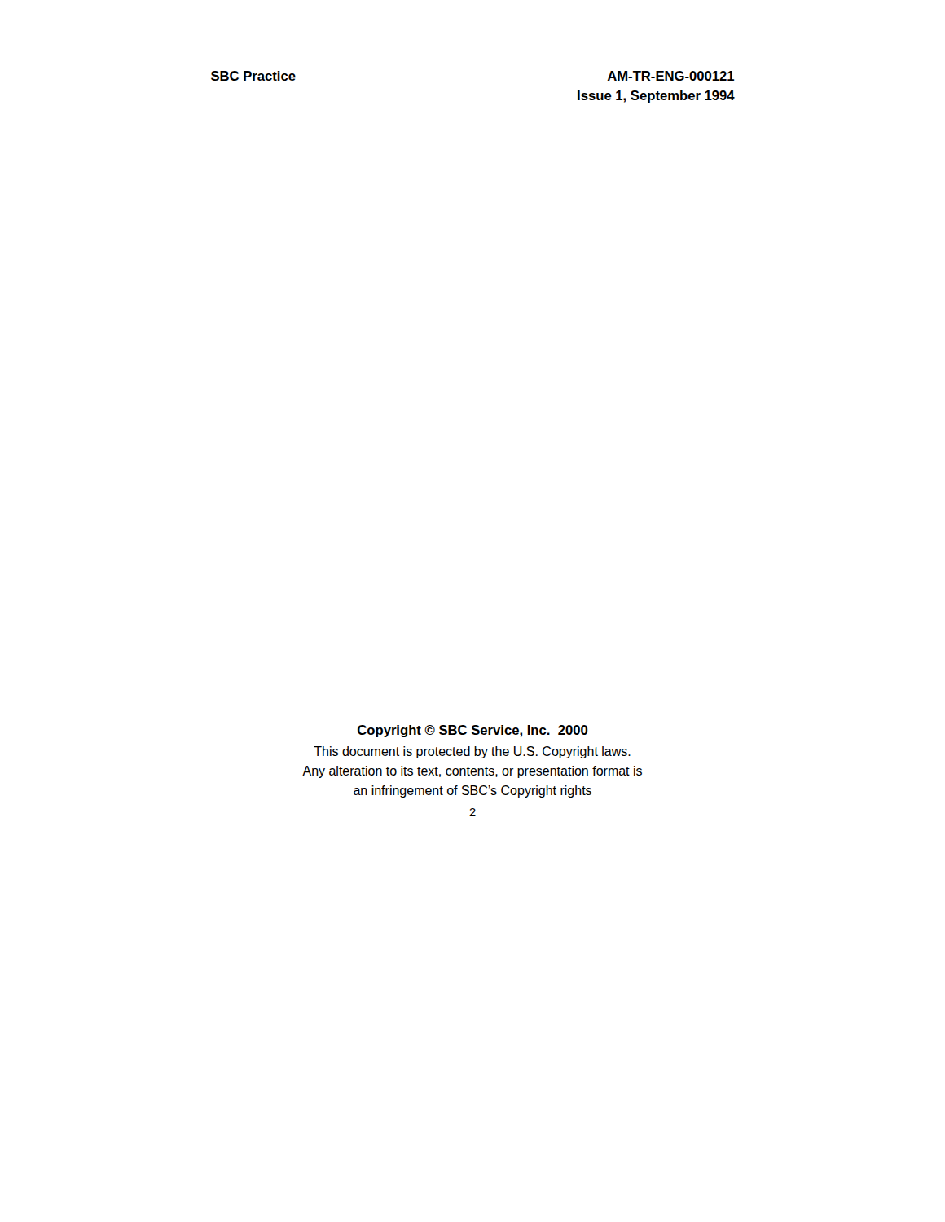SBC Practice
AM-TR-ENG-000121
Issue 1, September 1994
Copyright © SBC Service, Inc. 2000
This document is protected by the U.S. Copyright laws.
Any alteration to its text, contents, or presentation format is
an infringement of SBC’s Copyright rights
2